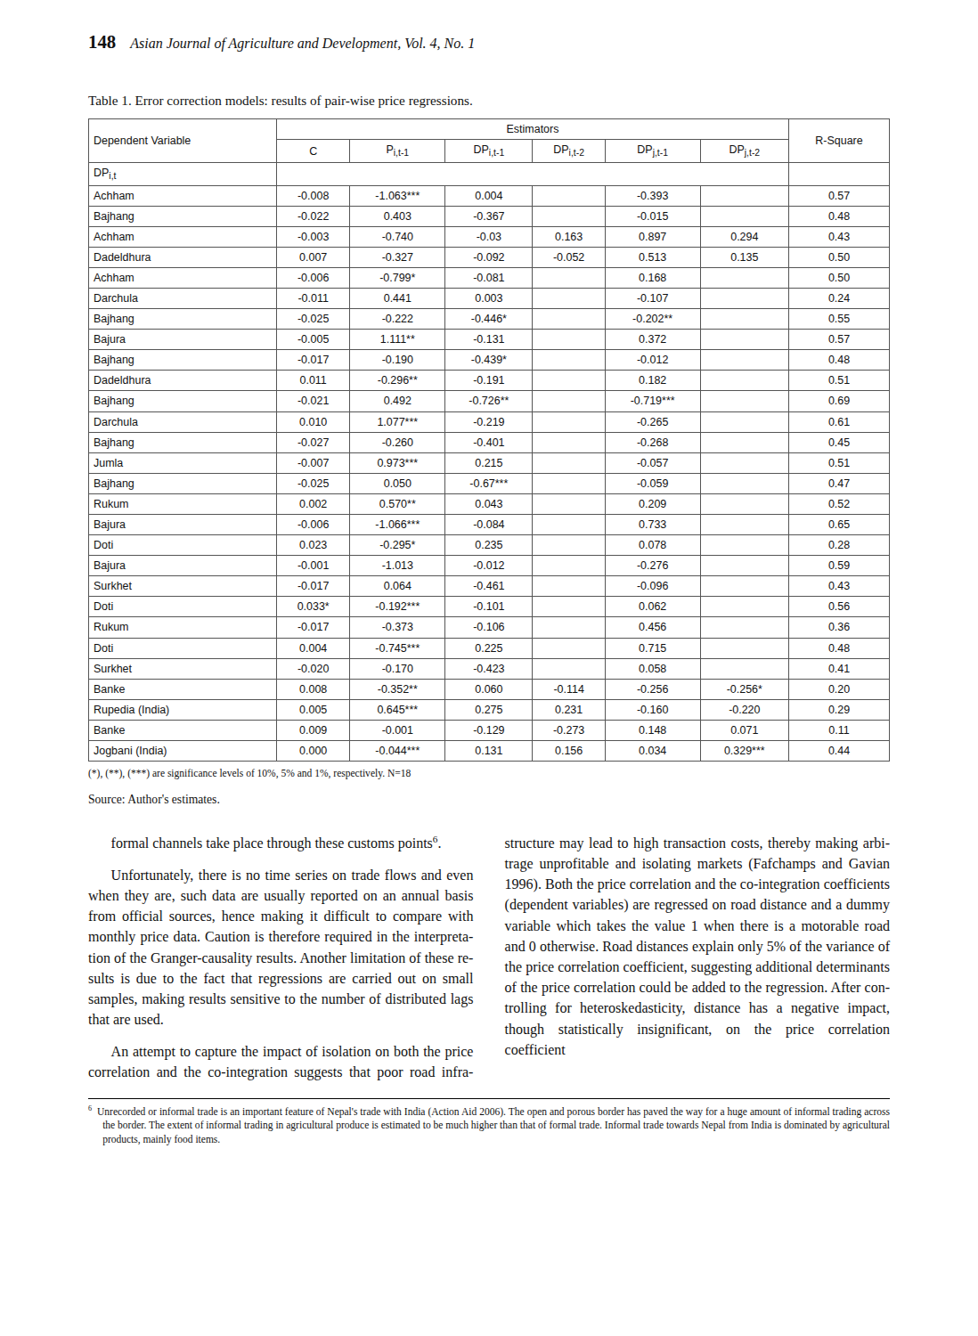148 Asian Journal of Agriculture and Development, Vol. 4, No. 1
Table 1. Error correction models: results of pair-wise price regressions.
| Dependent Variable | Estimators | R-Square |
| --- | --- | --- |
| C | P i,t-1 | DP i,t-1 | DP i,t-2 | DP j,t-1 | DP j,t-2 |
| DP i,t | | |
| Achham | -0.008 | -1.063*** | 0.004 | | -0.393 | | 0.57 |
| Bajhang | -0.022 | 0.403 | -0.367 | | -0.015 | | 0.48 |
| Achham | -0.003 | -0.740 | -0.03 | 0.163 | 0.897 | 0.294 | 0.43 |
| Dadeldhura | 0.007 | -0.327 | -0.092 | -0.052 | 0.513 | 0.135 | 0.50 |
| Achham | -0.006 | -0.799* | -0.081 | | 0.168 | | 0.50 |
| Darchula | -0.011 | 0.441 | 0.003 | | -0.107 | | 0.24 |
| Bajhang | -0.025 | -0.222 | -0.446* | | -0.202** | | 0.55 |
| Bajura | -0.005 | 1.111** | -0.131 | | 0.372 | | 0.57 |
| Bajhang | -0.017 | -0.190 | -0.439* | | -0.012 | | 0.48 |
| Dadeldhura | 0.011 | -0.296** | -0.191 | | 0.182 | | 0.51 |
| Bajhang | -0.021 | 0.492 | -0.726** | | -0.719*** | | 0.69 |
| Darchula | 0.010 | 1.077*** | -0.219 | | -0.265 | | 0.61 |
| Bajhang | -0.027 | -0.260 | -0.401 | | -0.268 | | 0.45 |
| Jumla | -0.007 | 0.973*** | 0.215 | | -0.057 | | 0.51 |
| Bajhang | -0.025 | 0.050 | -0.67*** | | -0.059 | | 0.47 |
| Rukum | 0.002 | 0.570** | 0.043 | | 0.209 | | 0.52 |
| Bajura | -0.006 | -1.066*** | -0.084 | | 0.733 | | 0.65 |
| Doti | 0.023 | -0.295* | 0.235 | | 0.078 | | 0.28 |
| Bajura | -0.001 | -1.013 | -0.012 | | -0.276 | | 0.59 |
| Surkhet | -0.017 | 0.064 | -0.461 | | -0.096 | | 0.43 |
| Doti | 0.033* | -0.192*** | -0.101 | | 0.062 | | 0.56 |
| Rukum | -0.017 | -0.373 | -0.106 | | 0.456 | | 0.36 |
| Doti | 0.004 | -0.745*** | 0.225 | | 0.715 | | 0.48 |
| Surkhet | -0.020 | -0.170 | -0.423 | | 0.058 | | 0.41 |
| Banke | 0.008 | -0.352** | 0.060 | -0.114 | -0.256 | -0.256* | 0.20 |
| Rupedia (India) | 0.005 | 0.645*** | 0.275 | 0.231 | -0.160 | -0.220 | 0.29 |
| Banke | 0.009 | -0.001 | -0.129 | -0.273 | 0.148 | 0.071 | 0.11 |
| Jogbani (India) | 0.000 | -0.044*** | 0.131 | 0.156 | 0.034 | 0.329*** | 0.44 |
(*), (**), (***) are significance levels of 10%, 5% and 1%, respectively. N=18
Source: Author's estimates.
formal channels take place through these customs points6.
Unfortunately, there is no time series on trade flows and even when they are, such data are usually reported on an annual basis from official sources, hence making it difficult to compare with monthly price data. Caution is therefore required in the interpretation of the Granger-causality results. Another limitation of these results is due to the fact that regressions are carried out on small samples, making results sensitive to the number of distributed lags that are used.
An attempt to capture the impact of isolation on both the price correlation and the co-integration suggests that poor road infrastructure may lead to high transaction costs, thereby making arbitrage unprofitable and isolating markets (Fafchamps and Gavian 1996). Both the price correlation and the co-integration coefficients (dependent variables) are regressed on road distance and a dummy variable which takes the value 1 when there is a motorable road and 0 otherwise. Road distances explain only 5% of the variance of the price correlation coefficient, suggesting additional determinants of the price correlation could be added to the regression. After controlling for heteroskedasticity, distance has a negative impact, though statistically insignificant, on the price correlation coefficient
6 Unrecorded or informal trade is an important feature of Nepal's trade with India (Action Aid 2006). The open and porous border has paved the way for a huge amount of informal trading across the border. The extent of informal trading in agricultural produce is estimated to be much higher than that of formal trade. Informal trade towards Nepal from India is dominated by agricultural products, mainly food items.